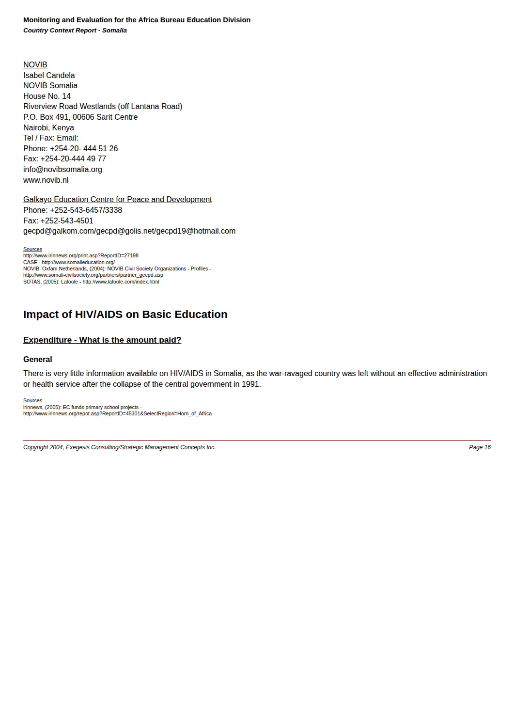Monitoring and Evaluation for the Africa Bureau Education Division
Country Context Report - Somalia
NOVIB
Isabel Candela
NOVIB Somalia
House No. 14
Riverview Road Westlands (off Lantana Road)
P.O. Box 491, 00606 Sarit Centre
Nairobi, Kenya
Tel / Fax: Email:
Phone: +254-20- 444 51 26
Fax: +254-20-444 49 77
info@novibsomalia.org
www.novib.nl
Galkayo Education Centre for Peace and Development
Phone: +252-543-6457/3338
Fax: +252-543-4501
gecpd@galkom.com/gecpd@golis.net/gecpd19@hotmail.com
Sources
http://www.irinnews.org/print.asp?ReportID=27198
CASE - http://www.somalieducation.org/
NOVIB Oxfam Netherlands, (2004): NOVIB Civil Society Organizations - Profiles -
http://www.somali-civilsociety.org/partners/partner_gecpd.asp
SOTAS, (2005): Lafoole - http://www.lafoole.com/index.html
Impact of HIV/AIDS on Basic Education
Expenditure - What is the amount paid?
General
There is very little information available on HIV/AIDS in Somalia, as the war-ravaged country was left without an effective administration or health service after the collapse of the central government in 1991.
Sources
irinnews, (2005): EC funds primary school projects -
http://www.irinnews.org/repot.asp?ReportID=45301&SelectRegion=Horn_of_Africa
Copyright 2004, Exegesis Consulting/Strategic Management Concepts Inc. Page 16